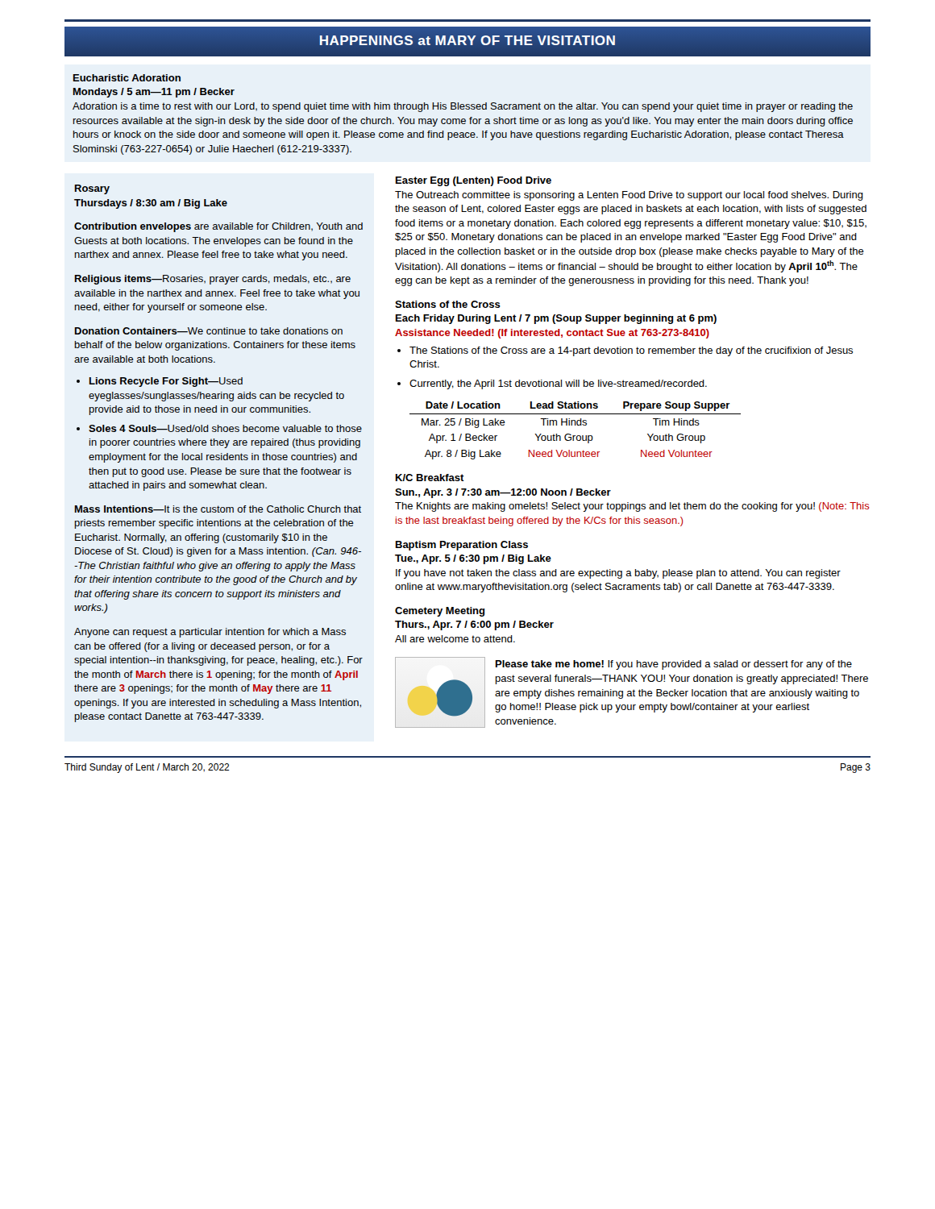HAPPENINGS at MARY OF THE VISITATION
Eucharistic Adoration
Mondays / 5 am—11 pm / Becker
Adoration is a time to rest with our Lord, to spend quiet time with him through His Blessed Sacrament on the altar. You can spend your quiet time in prayer or reading the resources available at the sign-in desk by the side door of the church. You may come for a short time or as long as you'd like. You may enter the main doors during office hours or knock on the side door and someone will open it. Please come and find peace. If you have questions regarding Eucharistic Adoration, please contact Theresa Slominski (763-227-0654) or Julie Haecherl (612-219-3337).
Rosary
Thursdays / 8:30 am / Big Lake
Contribution envelopes are available for Children, Youth and Guests at both locations. The envelopes can be found in the narthex and annex. Please feel free to take what you need.
Religious items—Rosaries, prayer cards, medals, etc., are available in the narthex and annex. Feel free to take what you need, either for yourself or someone else.
Donation Containers—We continue to take donations on behalf of the below organizations. Containers for these items are available at both locations.
Lions Recycle For Sight—Used eyeglasses/sunglasses/hearing aids can be recycled to provide aid to those in need in our communities.
Soles 4 Souls—Used/old shoes become valuable to those in poorer countries where they are repaired (thus providing employment for the local residents in those countries) and then put to good use. Please be sure that the footwear is attached in pairs and somewhat clean.
Mass Intentions—It is the custom of the Catholic Church that priests remember specific intentions at the celebration of the Eucharist. Normally, an offering (customarily $10 in the Diocese of St. Cloud) is given for a Mass intention. (Can. 946--The Christian faithful who give an offering to apply the Mass for their intention contribute to the good of the Church and by that offering share its concern to support its ministers and works.)
Anyone can request a particular intention for which a Mass can be offered (for a living or deceased person, or for a special intention--in thanksgiving, for peace, healing, etc.). For the month of March there is 1 opening; for the month of April there are 3 openings; for the month of May there are 11 openings. If you are interested in scheduling a Mass Intention, please contact Danette at 763-447-3339.
Easter Egg (Lenten) Food Drive
The Outreach committee is sponsoring a Lenten Food Drive to support our local food shelves. During the season of Lent, colored Easter eggs are placed in baskets at each location, with lists of suggested food items or a monetary donation. Each colored egg represents a different monetary value: $10, $15, $25 or $50. Monetary donations can be placed in an envelope marked "Easter Egg Food Drive" and placed in the collection basket or in the outside drop box (please make checks payable to Mary of the Visitation). All donations – items or financial – should be brought to either location by April 10th. The egg can be kept as a reminder of the generousness in providing for this need. Thank you!
Stations of the Cross
Each Friday During Lent / 7 pm (Soup Supper beginning at 6 pm)
Assistance Needed! (If interested, contact Sue at 763-273-8410)
The Stations of the Cross are a 14-part devotion to remember the day of the crucifixion of Jesus Christ.
Currently, the April 1st devotional will be live-streamed/recorded.
| Date / Location | Lead Stations | Prepare Soup Supper |
| --- | --- | --- |
| Mar. 25 / Big Lake | Tim Hinds | Tim Hinds |
| Apr. 1 / Becker | Youth Group | Youth Group |
| Apr. 8 / Big Lake | Need Volunteer | Need Volunteer |
K/C Breakfast
Sun., Apr. 3 / 7:30 am—12:00 Noon / Becker
The Knights are making omelets! Select your toppings and let them do the cooking for you! (Note: This is the last breakfast being offered by the K/Cs for this season.)
Baptism Preparation Class
Tue., Apr. 5 / 6:30 pm / Big Lake
If you have not taken the class and are expecting a baby, please plan to attend. You can register online at www.maryofthevisitation.org (select Sacraments tab) or call Danette at 763-447-3339.
Cemetery Meeting
Thurs., Apr. 7 / 6:00 pm / Becker
All are welcome to attend.
Please take me home! If you have provided a salad or dessert for any of the past several funerals—THANK YOU! Your donation is greatly appreciated! There are empty dishes remaining at the Becker location that are anxiously waiting to go home!! Please pick up your empty bowl/container at your earliest convenience.
Third Sunday of Lent / March 20, 2022 Page 3